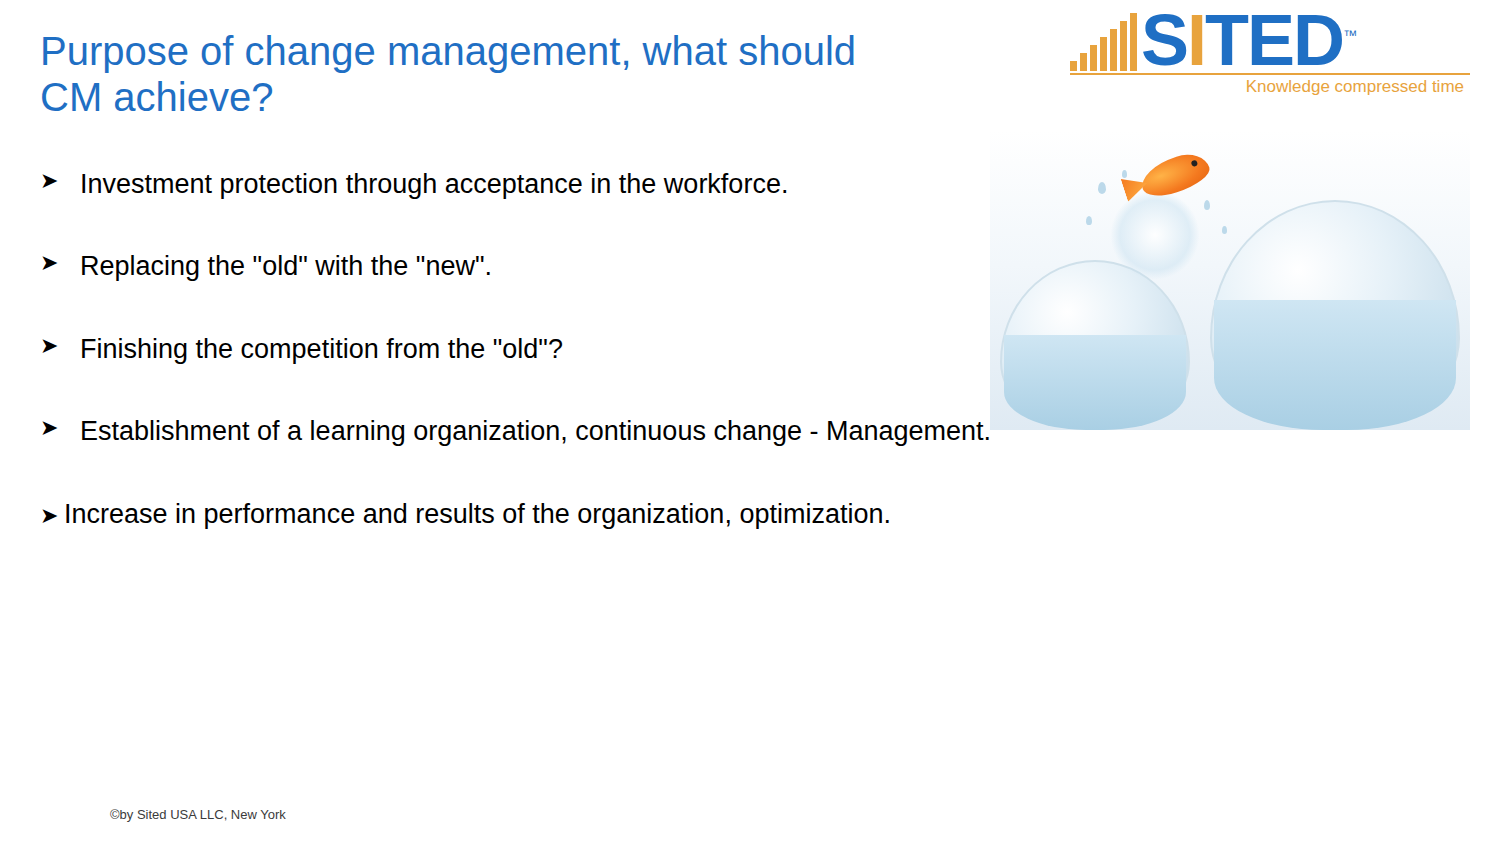SITED™
Knowledge compressed time
Purpose of change management, what should
CM achieve?
Investment protection through acceptance in the workforce.
Replacing the "old" with the "new".
Finishing the competition from the "old"?
Establishment of a learning organization, continuous change - Management.
Increase in performance and results of the organization, optimization.
©by Sited USA LLC, New York